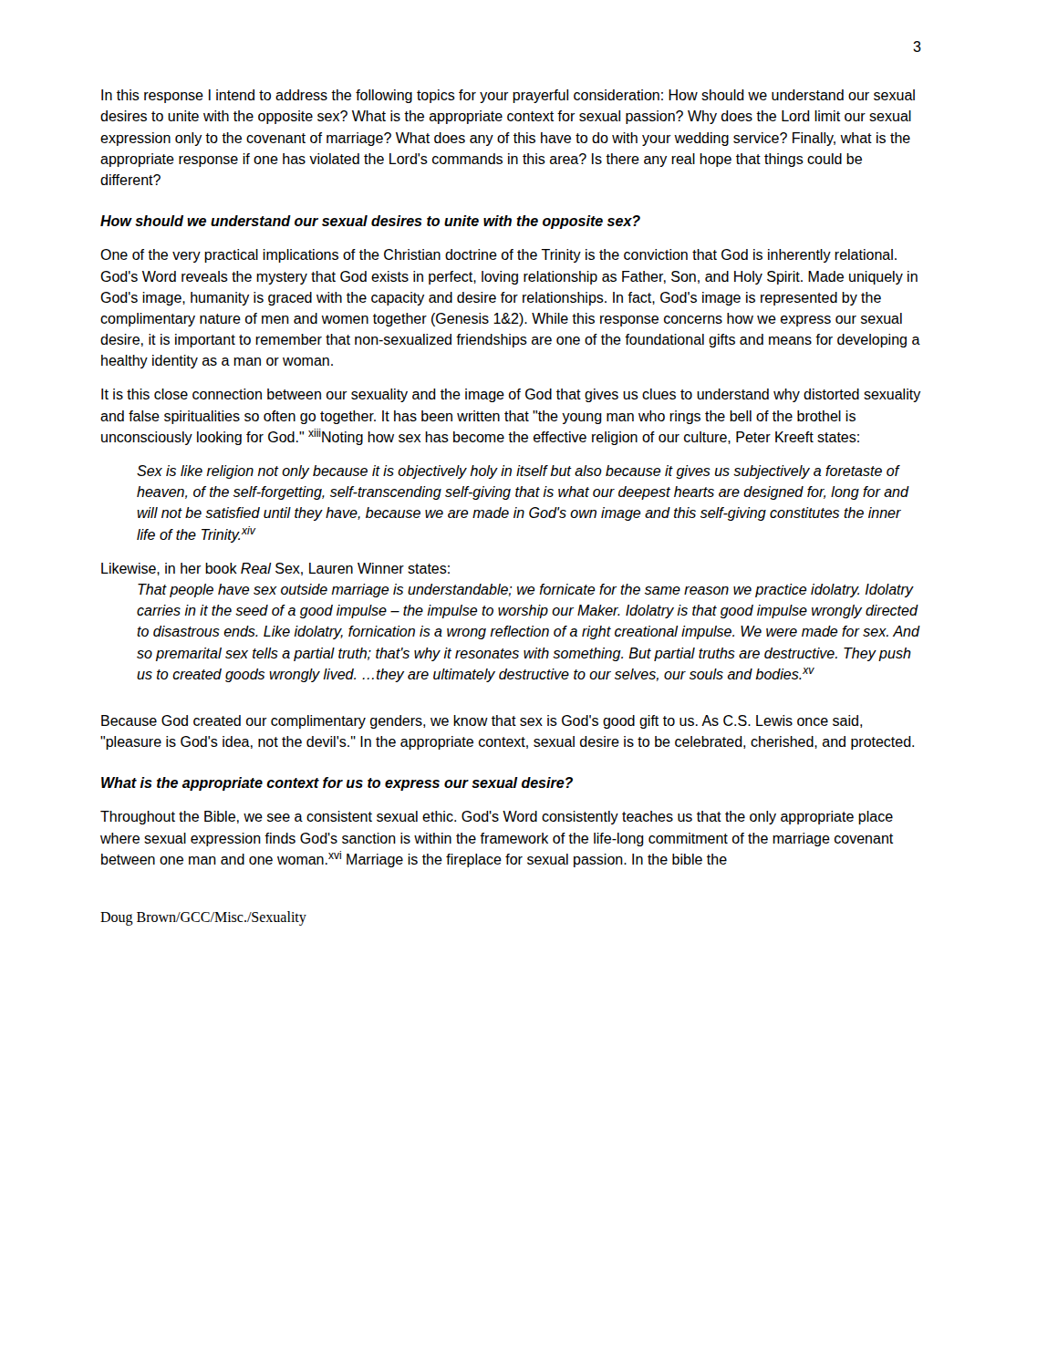3
In this response I intend to address the following topics for your prayerful consideration: How should we understand our sexual desires to unite with the opposite sex? What is the appropriate context for sexual passion? Why does the Lord limit our sexual expression only to the covenant of marriage? What does any of this have to do with your wedding service? Finally, what is the appropriate response if one has violated the Lord's commands in this area? Is there any real hope that things could be different?
How should we understand our sexual desires to unite with the opposite sex?
One of the very practical implications of the Christian doctrine of the Trinity is the conviction that God is inherently relational. God's Word reveals the mystery that God exists in perfect, loving relationship as Father, Son, and Holy Spirit. Made uniquely in God's image, humanity is graced with the capacity and desire for relationships. In fact, God's image is represented by the complimentary nature of men and women together (Genesis 1&2). While this response concerns how we express our sexual desire, it is important to remember that non-sexualized friendships are one of the foundational gifts and means for developing a healthy identity as a man or woman.
It is this close connection between our sexuality and the image of God that gives us clues to understand why distorted sexuality and false spiritualities so often go together. It has been written that "the young man who rings the bell of the brothel is unconsciously looking for God." xiiiNoting how sex has become the effective religion of our culture, Peter Kreeft states:
Sex is like religion not only because it is objectively holy in itself but also because it gives us subjectively a foretaste of heaven, of the self-forgetting, self-transcending self-giving that is what our deepest hearts are designed for, long for and will not be satisfied until they have, because we are made in God's own image and this self-giving constitutes the inner life of the Trinity.xiv
Likewise, in her book Real Sex, Lauren Winner states:
That people have sex outside marriage is understandable; we fornicate for the same reason we practice idolatry. Idolatry carries in it the seed of a good impulse – the impulse to worship our Maker. Idolatry is that good impulse wrongly directed to disastrous ends. Like idolatry, fornication is a wrong reflection of a right creational impulse. We were made for sex. And so premarital sex tells a partial truth; that's why it resonates with something. But partial truths are destructive. They push us to created goods wrongly lived. …they are ultimately destructive to our selves, our souls and bodies.xv
Because God created our complimentary genders, we know that sex is God's good gift to us. As C.S. Lewis once said, "pleasure is God's idea, not the devil's." In the appropriate context, sexual desire is to be celebrated, cherished, and protected.
What is the appropriate context for us to express our sexual desire?
Throughout the Bible, we see a consistent sexual ethic. God's Word consistently teaches us that the only appropriate place where sexual expression finds God's sanction is within the framework of the life-long commitment of the marriage covenant between one man and one woman.xvi Marriage is the fireplace for sexual passion. In the bible the
Doug Brown/GCC/Misc./Sexuality